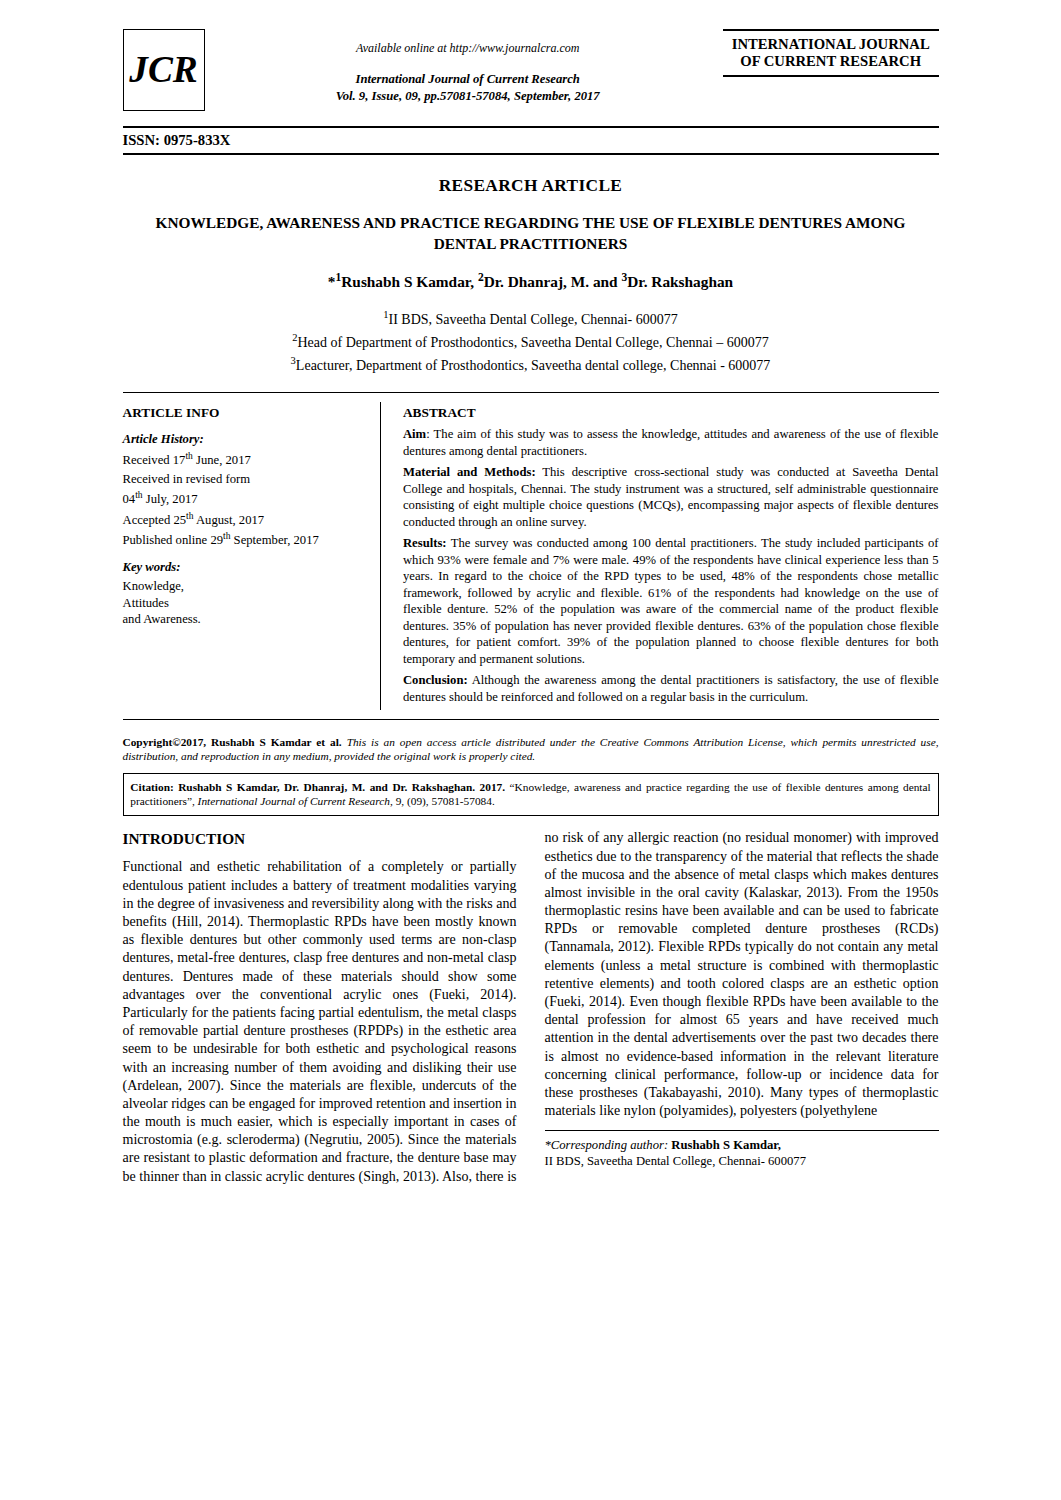JCR
Available online at http://www.journalcra.com
International Journal of Current Research
Vol. 9, Issue, 09, pp.57081-57084, September, 2017
INTERNATIONAL JOURNAL
OF CURRENT RESEARCH
ISSN: 0975-833X
RESEARCH ARTICLE
Knowledge, awareness and practice regarding the use of flexible dentures among dental practitioners
*1Rushabh S Kamdar, 2Dr. Dhanraj, M. and 3Dr. Rakshaghan
1II BDS, Saveetha Dental College, Chennai- 600077
2Head of Department of Prosthodontics, Saveetha Dental College, Chennai – 600077
3Leacturer, Department of Prosthodontics, Saveetha dental college, Chennai - 600077
ARTICLE INFO
Article History:
Received 17th June, 2017
Received in revised form
04th July, 2017
Accepted 25th August, 2017
Published online 29th September, 2017
Key words:
Knowledge,
Attitudes
and Awareness.
ABSTRACT
Aim: The aim of this study was to assess the knowledge, attitudes and awareness of the use of flexible dentures among dental practitioners.
Material and Methods: This descriptive cross-sectional study was conducted at Saveetha Dental College and hospitals, Chennai. The study instrument was a structured, self administrable questionnaire consisting of eight multiple choice questions (MCQs), encompassing major aspects of flexible dentures conducted through an online survey.
Results: The survey was conducted among 100 dental practitioners. The study included participants of which 93% were female and 7% were male. 49% of the respondents have clinical experience less than 5 years. In regard to the choice of the RPD types to be used, 48% of the respondents chose metallic framework, followed by acrylic and flexible. 61% of the respondents had knowledge on the use of flexible denture. 52% of the population was aware of the commercial name of the product flexible dentures. 35% of population has never provided flexible dentures. 63% of the population chose flexible dentures, for patient comfort. 39% of the population planned to choose flexible dentures for both temporary and permanent solutions.
Conclusion: Although the awareness among the dental practitioners is satisfactory, the use of flexible dentures should be reinforced and followed on a regular basis in the curriculum.
Copyright©2017, Rushabh S Kamdar et al. This is an open access article distributed under the Creative Commons Attribution License, which permits unrestricted use, distribution, and reproduction in any medium, provided the original work is properly cited.
Citation: Rushabh S Kamdar, Dr. Dhanraj, M. and Dr. Rakshaghan. 2017. “Knowledge, awareness and practice regarding the use of flexible dentures among dental practitioners”, International Journal of Current Research, 9, (09), 57081-57084.
Introduction
Functional and esthetic rehabilitation of a completely or partially edentulous patient includes a battery of treatment modalities varying in the degree of invasiveness and reversibility along with the risks and benefits (Hill, 2014). Thermoplastic RPDs have been mostly known as flexible dentures but other commonly used terms are non-clasp dentures, metal-free dentures, clasp free dentures and non-metal clasp dentures. Dentures made of these materials should show some advantages over the conventional acrylic ones (Fueki, 2014). Particularly for the patients facing partial edentulism, the metal clasps of removable partial denture prostheses (RPDPs) in the esthetic area seem to be undesirable for both esthetic and psychological reasons with an increasing number of them avoiding and disliking their use (Ardelean, 2007). Since the materials are flexible, undercuts of the alveolar ridges can be engaged for improved retention and insertion in the mouth is much easier, which is especially important in cases of microstomia (e.g. scleroderma) (Negrutiu, 2005). Since the materials are resistant to plastic deformation and fracture, the denture base may be thinner than in classic acrylic dentures (Singh, 2013). Also, there is no risk of any allergic reaction (no residual monomer) with improved esthetics due to the transparency of the material that reflects the shade of the mucosa and the absence of metal clasps which makes dentures almost invisible in the oral cavity (Kalaskar, 2013). From the 1950s thermoplastic resins have been available and can be used to fabricate RPDs or removable completed denture prostheses (RCDs) (Tannamala, 2012). Flexible RPDs typically do not contain any metal elements (unless a metal structure is combined with thermoplastic retentive elements) and tooth colored clasps are an esthetic option (Fueki, 2014). Even though flexible RPDs have been available to the dental profession for almost 65 years and have received much attention in the dental advertisements over the past two decades there is almost no evidence-based information in the relevant literature concerning clinical performance, follow-up or incidence data for these prostheses (Takabayashi, 2010). Many types of thermoplastic materials like nylon (polyamides), polyesters (polyethylene
*Corresponding author: Rushabh S Kamdar,
II BDS, Saveetha Dental College, Chennai- 600077